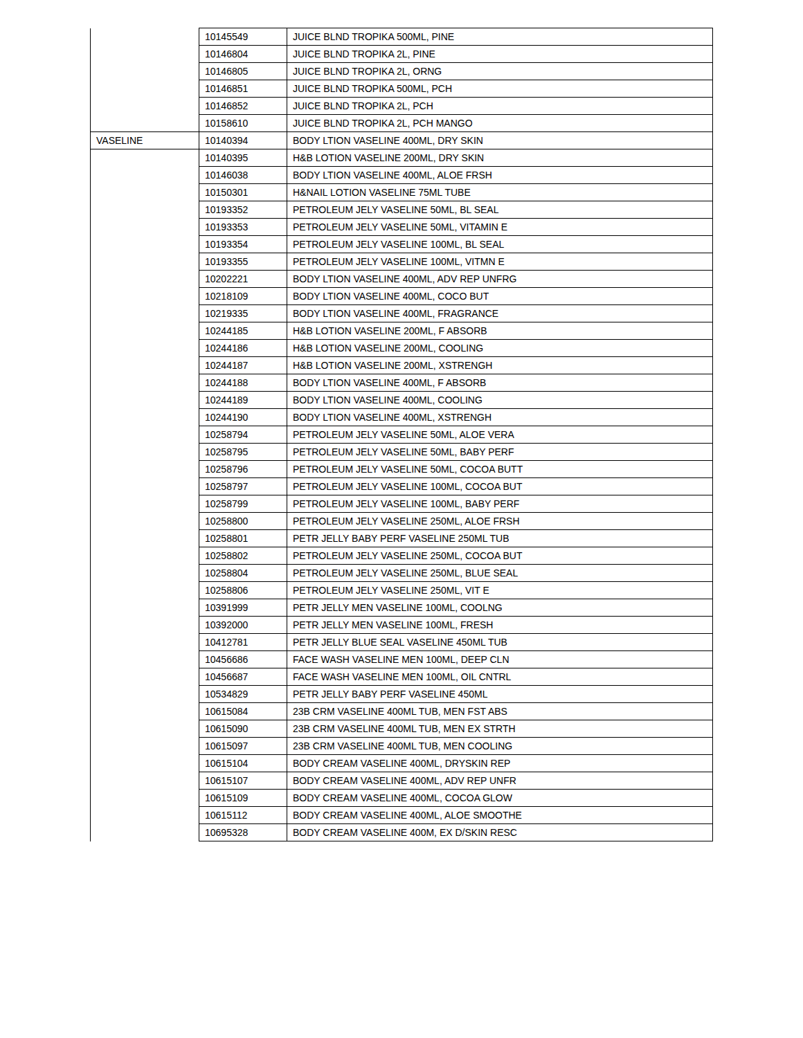| | 10145549 | JUICE BLND TROPIKA 500ML, PINE |
| | 10146804 | JUICE BLND TROPIKA 2L, PINE |
| | 10146805 | JUICE BLND TROPIKA 2L, ORNG |
| | 10146851 | JUICE BLND TROPIKA 500ML, PCH |
| | 10146852 | JUICE BLND TROPIKA 2L, PCH |
| | 10158610 | JUICE BLND TROPIKA 2L, PCH MANGO |
| VASELINE | 10140394 | BODY LTION VASELINE 400ML, DRY SKIN |
| | 10140395 | H&B LOTION VASELINE 200ML, DRY SKIN |
| | 10146038 | BODY LTION VASELINE 400ML, ALOE FRSH |
| | 10150301 | H&NAIL LOTION VASELINE 75ML TUBE |
| | 10193352 | PETROLEUM JELY VASELINE 50ML, BL SEAL |
| | 10193353 | PETROLEUM JELY VASELINE 50ML, VITAMIN E |
| | 10193354 | PETROLEUM JELY VASELINE 100ML, BL SEAL |
| | 10193355 | PETROLEUM JELY VASELINE 100ML, VITMN E |
| | 10202221 | BODY LTION VASELINE 400ML, ADV REP UNFRG |
| | 10218109 | BODY LTION VASELINE 400ML, COCO BUT |
| | 10219335 | BODY LTION VASELINE 400ML, FRAGRANCE |
| | 10244185 | H&B LOTION VASELINE 200ML, F ABSORB |
| | 10244186 | H&B LOTION VASELINE 200ML, COOLING |
| | 10244187 | H&B LOTION VASELINE 200ML, XSTRENGH |
| | 10244188 | BODY LTION VASELINE 400ML, F ABSORB |
| | 10244189 | BODY LTION VASELINE 400ML, COOLING |
| | 10244190 | BODY LTION VASELINE 400ML, XSTRENGH |
| | 10258794 | PETROLEUM JELY VASELINE 50ML, ALOE VERA |
| | 10258795 | PETROLEUM JELY VASELINE 50ML, BABY PERF |
| | 10258796 | PETROLEUM JELY VASELINE 50ML, COCOA BUTT |
| | 10258797 | PETROLEUM JELY VASELINE 100ML, COCOA BUT |
| | 10258799 | PETROLEUM JELY VASELINE 100ML, BABY PERF |
| | 10258800 | PETROLEUM JELY VASELINE 250ML, ALOE FRSH |
| | 10258801 | PETR JELLY BABY PERF VASELINE 250ML TUB |
| | 10258802 | PETROLEUM JELY VASELINE 250ML, COCOA BUT |
| | 10258804 | PETROLEUM JELY VASELINE 250ML, BLUE SEAL |
| | 10258806 | PETROLEUM JELY VASELINE 250ML, VIT E |
| | 10391999 | PETR JELLY MEN VASELINE 100ML, COOLNG |
| | 10392000 | PETR JELLY MEN VASELINE 100ML, FRESH |
| | 10412781 | PETR JELLY BLUE SEAL VASELINE 450ML TUB |
| | 10456686 | FACE WASH VASELINE MEN 100ML, DEEP CLN |
| | 10456687 | FACE WASH VASELINE MEN 100ML, OIL CNTRL |
| | 10534829 | PETR JELLY BABY PERF VASELINE 450ML |
| | 10615084 | 23B CRM VASELINE 400ML TUB, MEN FST ABS |
| | 10615090 | 23B CRM VASELINE 400ML TUB, MEN EX STRTH |
| | 10615097 | 23B CRM VASELINE 400ML TUB, MEN COOLING |
| | 10615104 | BODY CREAM VASELINE 400ML, DRYSKIN REP |
| | 10615107 | BODY CREAM VASELINE 400ML, ADV REP UNFR |
| | 10615109 | BODY CREAM VASELINE 400ML, COCOA GLOW |
| | 10615112 | BODY CREAM VASELINE 400ML, ALOE SMOOTHE |
| | 10695328 | BODY CREAM VASELINE 400M, EX D/SKIN RESC |